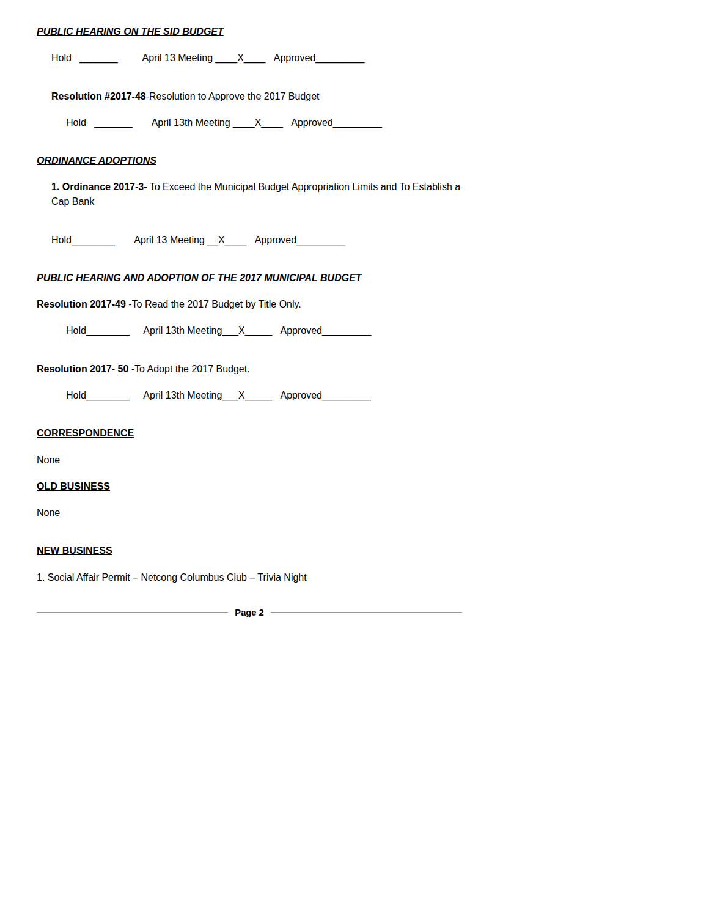PUBLIC HEARING ON THE SID BUDGET
Hold _______ April 13 Meeting ____X____ Approved_________
Resolution #2017-48-Resolution to Approve the 2017 Budget
Hold _______ April 13th Meeting ____X____ Approved_________
ORDINANCE ADOPTIONS
1. Ordinance 2017-3- To Exceed the Municipal Budget Appropriation Limits and To Establish a Cap Bank
Hold________ April 13 Meeting __X____ Approved_________
PUBLIC HEARING AND ADOPTION OF THE 2017 MUNICIPAL BUDGET
Resolution 2017-49 -To Read the 2017 Budget by Title Only.
Hold________ April 13th Meeting___X_____ Approved_________
Resolution 2017- 50 -To Adopt the 2017 Budget.
Hold________ April 13th Meeting___X_____ Approved_________
CORRESPONDENCE
None
OLD BUSINESS
None
NEW BUSINESS
1. Social Affair Permit – Netcong Columbus Club – Trivia Night
Page 2